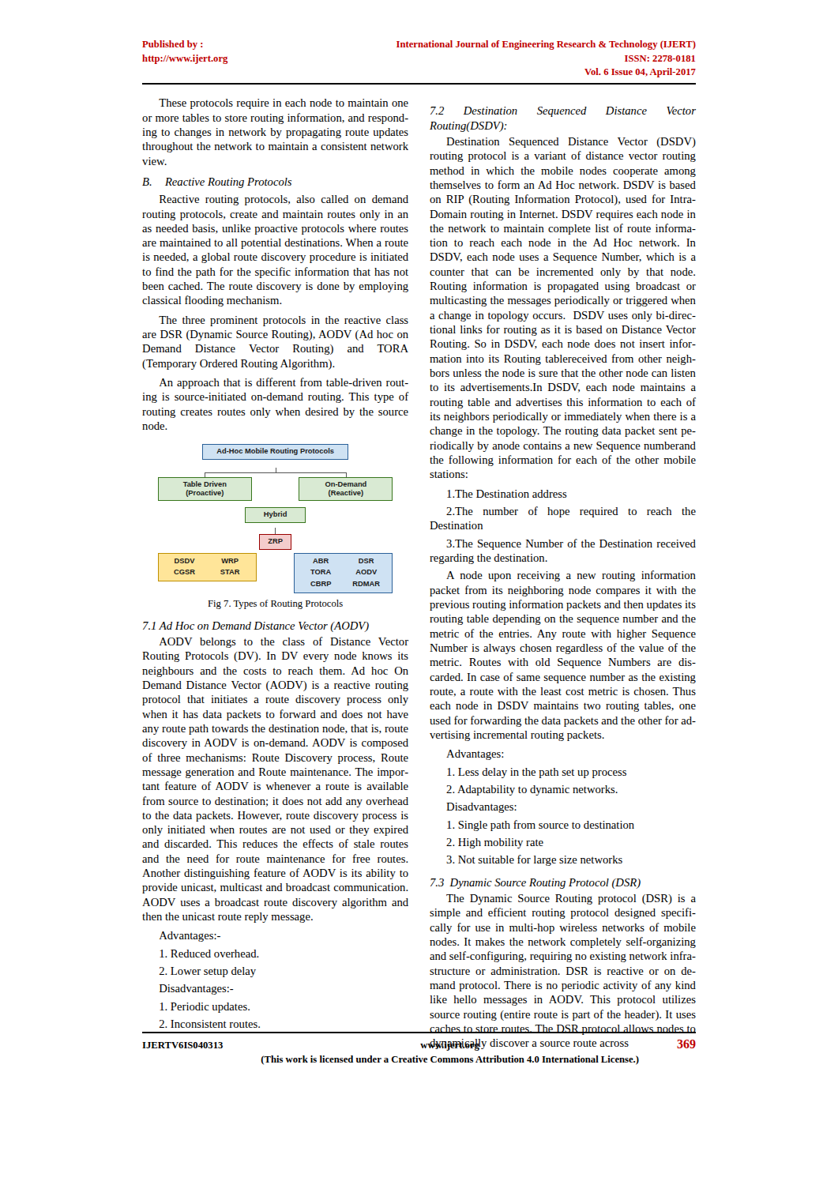Published by :
http://www.ijert.org
International Journal of Engineering Research & Technology (IJERT)
ISSN: 2278-0181
Vol. 6 Issue 04, April-2017
These protocols require in each node to maintain one or more tables to store routing information, and responding to changes in network by propagating route updates throughout the network to maintain a consistent network view.
B. Reactive Routing Protocols
Reactive routing protocols, also called on demand routing protocols, create and maintain routes only in an as needed basis, unlike proactive protocols where routes are maintained to all potential destinations. When a route is needed, a global route discovery procedure is initiated to find the path for the specific information that has not been cached. The route discovery is done by employing classical flooding mechanism.
The three prominent protocols in the reactive class are DSR (Dynamic Source Routing), AODV (Ad hoc on Demand Distance Vector Routing) and TORA (Temporary Ordered Routing Algorithm).
An approach that is different from table-driven routing is source-initiated on-demand routing. This type of routing creates routes only when desired by the source node.
Ad-Hoc Mobile Routing Protocols
Table Driven
(Proactive)
On-Demand
(Reactive)
Hybrid
ZRP
DSDV WRP
CGSR STAR
ABR DSR
TORA AODV
CBRP RDMAR
Fig 7. Types of Routing Protocols
7.1 Ad Hoc on Demand Distance Vector (AODV)
AODV belongs to the class of Distance Vector Routing Protocols (DV). In DV every node knows its neighbours and the costs to reach them. Ad hoc On Demand Distance Vector (AODV) is a reactive routing protocol that initiates a route discovery process only when it has data packets to forward and does not have any route path towards the destination node, that is, route discovery in AODV is on-demand. AODV is composed of three mechanisms: Route Discovery process, Route message generation and Route maintenance. The important feature of AODV is whenever a route is available from source to destination; it does not add any overhead to the data packets. However, route discovery process is only initiated when routes are not used or they expired and discarded. This reduces the effects of stale routes and the need for route maintenance for free routes. Another distinguishing feature of AODV is its ability to provide unicast, multicast and broadcast communication. AODV uses a broadcast route discovery algorithm and then the unicast route reply message.
Advantages:-
1. Reduced overhead.
2. Lower setup delay
Disadvantages:-
1. Periodic updates.
2. Inconsistent routes.
7.2 Destination Sequenced Distance Vector Routing(DSDV):
Destination Sequenced Distance Vector (DSDV) routing protocol is a variant of distance vector routing method in which the mobile nodes cooperate among themselves to form an Ad Hoc network. DSDV is based on RIP (Routing Information Protocol), used for Intra-Domain routing in Internet. DSDV requires each node in the network to maintain complete list of route information to reach each node in the Ad Hoc network. In DSDV, each node uses a Sequence Number, which is a counter that can be incremented only by that node. Routing information is propagated using broadcast or multicasting the messages periodically or triggered when a change in topology occurs. DSDV uses only bi-directional links for routing as it is based on Distance Vector Routing. So in DSDV, each node does not insert information into its Routing tablereceived from other neighbors unless the node is sure that the other node can listen to its advertisements.In DSDV, each node maintains a routing table and advertises this information to each of its neighbors periodically or immediately when there is a change in the topology. The routing data packet sent periodically by anode contains a new Sequence numberand the following information for each of the other mobile stations:
1.The Destination address
2.The number of hope required to reach the Destination
3.The Sequence Number of the Destination received regarding the destination.
A node upon receiving a new routing information packet from its neighboring node compares it with the previous routing information packets and then updates its routing table depending on the sequence number and the metric of the entries. Any route with higher Sequence Number is always chosen regardless of the value of the metric. Routes with old Sequence Numbers are discarded. In case of same sequence number as the existing route, a route with the least cost metric is chosen. Thus each node in DSDV maintains two routing tables, one used for forwarding the data packets and the other for advertising incremental routing packets.
Advantages:
1. Less delay in the path set up process
2. Adaptability to dynamic networks.
Disadvantages:
1. Single path from source to destination
2. High mobility rate
3. Not suitable for large size networks
7.3 Dynamic Source Routing Protocol (DSR)
The Dynamic Source Routing protocol (DSR) is a simple and efficient routing protocol designed specifically for use in multi-hop wireless networks of mobile nodes. It makes the network completely self-organizing and self-configuring, requiring no existing network infrastructure or administration. DSR is reactive or on demand protocol. There is no periodic activity of any kind like hello messages in AODV. This protocol utilizes source routing (entire route is part of the header). It uses caches to store routes. The DSR protocol allows nodes to dynamically discover a source route across
IJERTV6IS040313
www.ijert.org (This work is licensed under a Creative Commons Attribution 4.0 International License.)
369